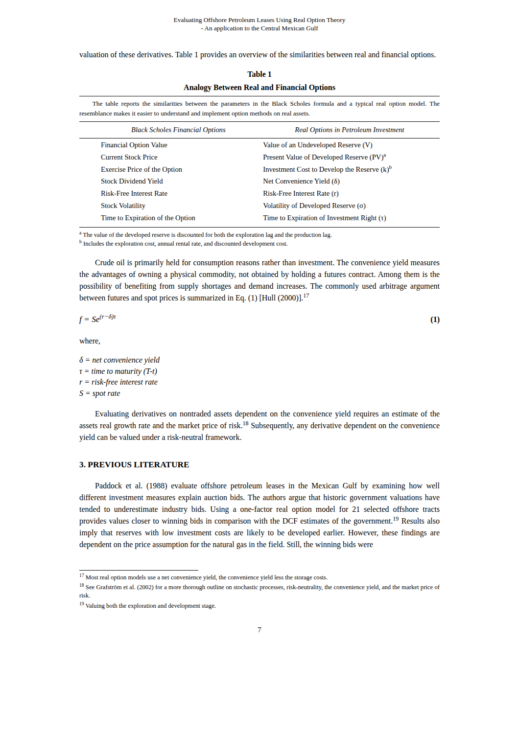Evaluating Offshore Petroleum Leases Using Real Option Theory
- An application to the Central Mexican Gulf
valuation of these derivatives. Table 1 provides an overview of the similarities between real and financial options.
Table 1
Analogy Between Real and Financial Options
The table reports the similarities between the parameters in the Black Scholes formula and a typical real option model. The resemblance makes it easier to understand and implement option methods on real assets.
| Black Scholes Financial Options | Real Options in Petroleum Investment |
| --- | --- |
| Financial Option Value | Value of an Undeveloped Reserve (V) |
| Current Stock Price | Present Value of Developed Reserve (PV) a |
| Exercise Price of the Option | Investment Cost to Develop the Reserve (k) b |
| Stock Dividend Yield | Net Convenience Yield (δ) |
| Risk-Free Interest Rate | Risk-Free Interest Rate (r) |
| Stock Volatility | Volatility of Developed Reserve (σ) |
| Time to Expiration of the Option | Time to Expiration of Investment Right (τ) |
a The value of the developed reserve is discounted for both the exploration lag and the production lag.
b Includes the exploration cost, annual rental rate, and discounted development cost.
Crude oil is primarily held for consumption reasons rather than investment. The convenience yield measures the advantages of owning a physical commodity, not obtained by holding a futures contract. Among them is the possibility of benefiting from supply shortages and demand increases. The commonly used arbitrage argument between futures and spot prices is summarized in Eq. (1) [Hull (2000)].17
f = Se(r−δ)τ (1)
where,
δ = net convenience yield
τ = time to maturity (T-t)
r = risk-free interest rate
S = spot rate
Evaluating derivatives on nontraded assets dependent on the convenience yield requires an estimate of the assets real growth rate and the market price of risk.18 Subsequently, any derivative dependent on the convenience yield can be valued under a risk-neutral framework.
3. PREVIOUS LITERATURE
Paddock et al. (1988) evaluate offshore petroleum leases in the Mexican Gulf by examining how well different investment measures explain auction bids. The authors argue that historic government valuations have tended to underestimate industry bids. Using a one-factor real option model for 21 selected offshore tracts provides values closer to winning bids in comparison with the DCF estimates of the government.19 Results also imply that reserves with low investment costs are likely to be developed earlier. However, these findings are dependent on the price assumption for the natural gas in the field. Still, the winning bids were
17 Most real option models use a net convenience yield, the convenience yield less the storage costs.
18 See Grafström et al. (2002) for a more thorough outline on stochastic processes, risk-neutrality, the convenience yield, and the market price of risk.
19 Valuing both the exploration and development stage.
7